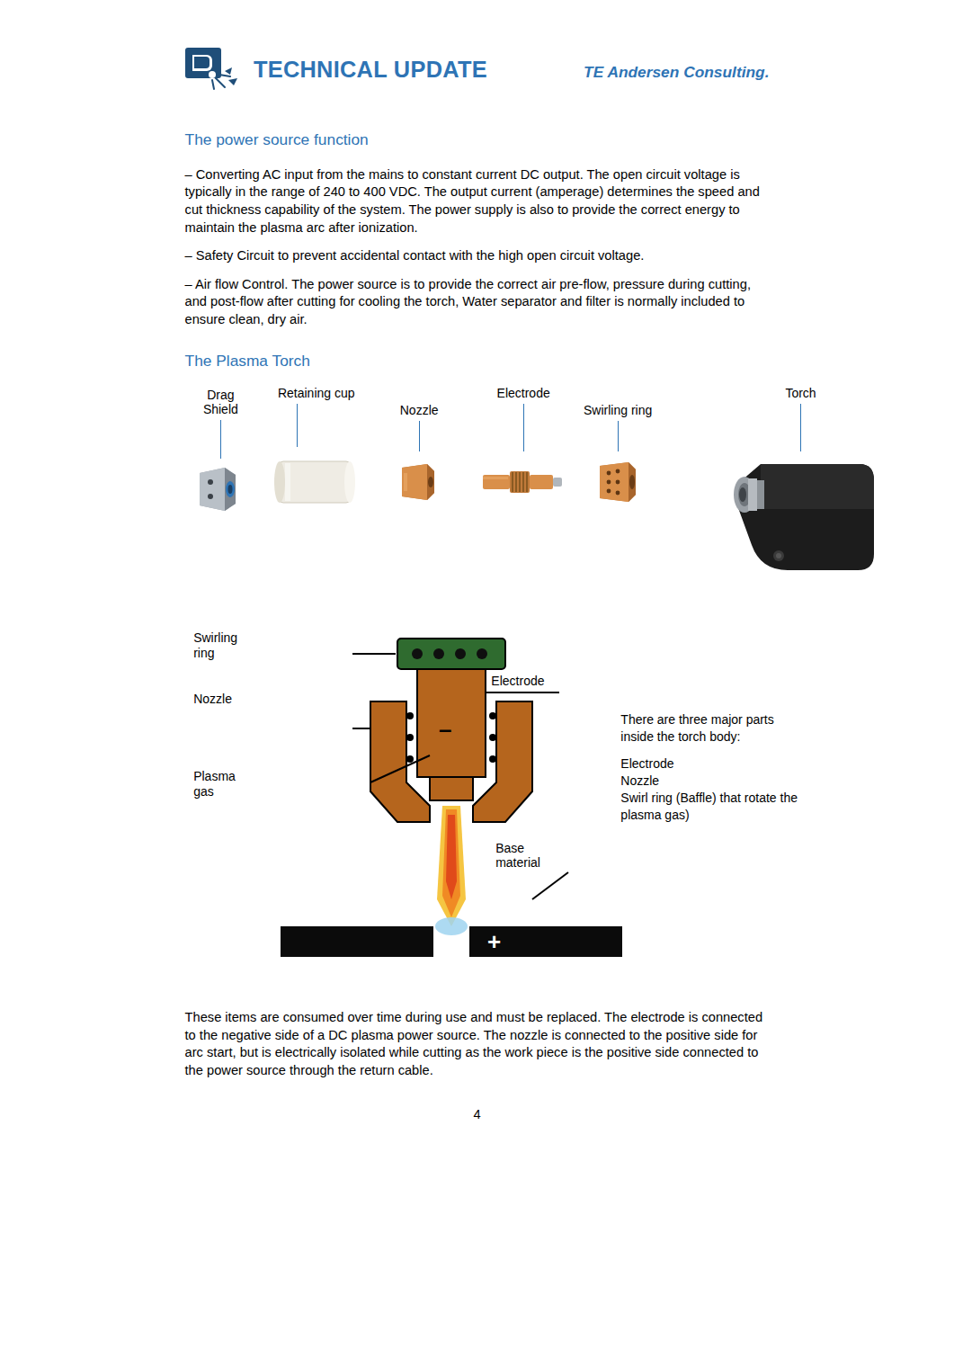TECHNICAL UPDATE
TE Andersen Consulting.
The power source function
– Converting AC input from the mains to constant current DC output. The open circuit voltage is typically in the range of 240 to 400 VDC. The output current (amperage) determines the speed and cut thickness capability of the system. The power supply is also to provide the correct energy to maintain the plasma arc after ionization.
– Safety Circuit to prevent accidental contact with the high open circuit voltage.
– Air flow Control. The power source is to provide the correct air pre-flow, pressure during cutting, and post-flow after cutting for cooling the torch, Water separator and filter is normally included to ensure clean, dry air.
The Plasma Torch
Drag
Shield
Retaining cup
Nozzle
Electrode
Swirling ring
Torch
– +
Swirling
ring
Nozzle
Plasma
gas
Electrode
Base
material
There are three major parts inside the torch body:
Electrode
Nozzle
Swirl ring (Baffle) that rotate the plasma gas)
These items are consumed over time during use and must be replaced. The electrode is connected to the negative side of a DC plasma power source. The nozzle is connected to the positive side for arc start, but is electrically isolated while cutting as the work piece is the positive side connected to the power source through the return cable.
4